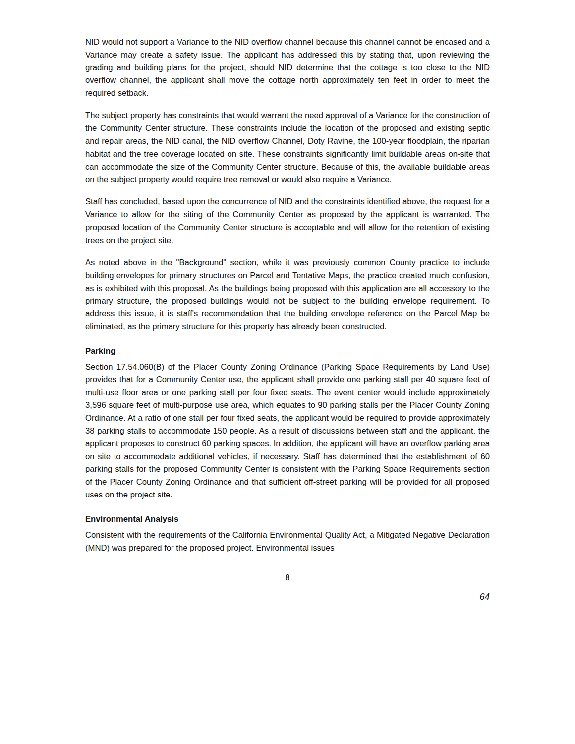NID would not support a Variance to the NID overflow channel because this channel cannot be encased and a Variance may create a safety issue. The applicant has addressed this by stating that, upon reviewing the grading and building plans for the project, should NID determine that the cottage is too close to the NID overflow channel, the applicant shall move the cottage north approximately ten feet in order to meet the required setback.
The subject property has constraints that would warrant the need approval of a Variance for the construction of the Community Center structure. These constraints include the location of the proposed and existing septic and repair areas, the NID canal, the NID overflow Channel, Doty Ravine, the 100-year floodplain, the riparian habitat and the tree coverage located on site. These constraints significantly limit buildable areas on-site that can accommodate the size of the Community Center structure. Because of this, the available buildable areas on the subject property would require tree removal or would also require a Variance.
Staff has concluded, based upon the concurrence of NID and the constraints identified above, the request for a Variance to allow for the siting of the Community Center as proposed by the applicant is warranted. The proposed location of the Community Center structure is acceptable and will allow for the retention of existing trees on the project site.
As noted above in the "Background" section, while it was previously common County practice to include building envelopes for primary structures on Parcel and Tentative Maps, the practice created much confusion, as is exhibited with this proposal. As the buildings being proposed with this application are all accessory to the primary structure, the proposed buildings would not be subject to the building envelope requirement. To address this issue, it is staff's recommendation that the building envelope reference on the Parcel Map be eliminated, as the primary structure for this property has already been constructed.
Parking
Section 17.54.060(B) of the Placer County Zoning Ordinance (Parking Space Requirements by Land Use) provides that for a Community Center use, the applicant shall provide one parking stall per 40 square feet of multi-use floor area or one parking stall per four fixed seats. The event center would include approximately 3,596 square feet of multi-purpose use area, which equates to 90 parking stalls per the Placer County Zoning Ordinance. At a ratio of one stall per four fixed seats, the applicant would be required to provide approximately 38 parking stalls to accommodate 150 people. As a result of discussions between staff and the applicant, the applicant proposes to construct 60 parking spaces. In addition, the applicant will have an overflow parking area on site to accommodate additional vehicles, if necessary. Staff has determined that the establishment of 60 parking stalls for the proposed Community Center is consistent with the Parking Space Requirements section of the Placer County Zoning Ordinance and that sufficient off-street parking will be provided for all proposed uses on the project site.
Environmental Analysis
Consistent with the requirements of the California Environmental Quality Act, a Mitigated Negative Declaration (MND) was prepared for the proposed project. Environmental issues
8
64